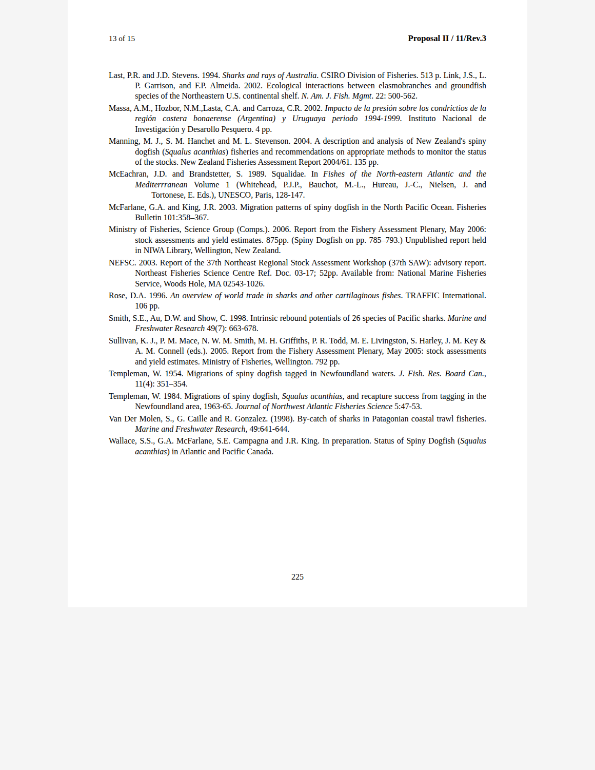13 of 15 Proposal II / 11/Rev.3
Last, P.R. and J.D. Stevens. 1994. Sharks and rays of Australia. CSIRO Division of Fisheries. 513 p. Link, J.S., L. P. Garrison, and F.P. Almeida. 2002. Ecological interactions between elasmobranches and groundfish species of the Northeastern U.S. continental shelf. N. Am. J. Fish. Mgmt. 22: 500-562.
Massa, A.M., Hozbor, N.M.,Lasta, C.A. and Carroza, C.R. 2002. Impacto de la presión sobre los condrictios de la región costera bonaerense (Argentina) y Uruguaya periodo 1994-1999. Instituto Nacional de Investigación y Desarollo Pesquero. 4 pp.
Manning, M. J., S. M. Hanchet and M. L. Stevenson. 2004. A description and analysis of New Zealand's spiny dogfish (Squalus acanthias) fisheries and recommendations on appropriate methods to monitor the status of the stocks. New Zealand Fisheries Assessment Report 2004/61. 135 pp.
McEachran, J.D. and Brandstetter, S. 1989. Squalidae. In Fishes of the North-eastern Atlantic and the Mediterrranean Volume 1 (Whitehead, P.J.P., Bauchot, M.-L., Hureau, J.-C., Nielsen, J. and Tortonese, E. Eds.), UNESCO, Paris, 128-147.
McFarlane, G.A. and King, J.R. 2003. Migration patterns of spiny dogfish in the North Pacific Ocean. Fisheries Bulletin 101:358–367.
Ministry of Fisheries, Science Group (Comps.). 2006. Report from the Fishery Assessment Plenary, May 2006: stock assessments and yield estimates. 875pp. (Spiny Dogfish on pp. 785–793.) Unpublished report held in NIWA Library, Wellington, New Zealand.
NEFSC. 2003. Report of the 37th Northeast Regional Stock Assessment Workshop (37th SAW): advisory report. Northeast Fisheries Science Centre Ref. Doc. 03-17; 52pp. Available from: National Marine Fisheries Service, Woods Hole, MA 02543-1026.
Rose, D.A. 1996. An overview of world trade in sharks and other cartilaginous fishes. TRAFFIC International. 106 pp.
Smith, S.E., Au, D.W. and Show, C. 1998. Intrinsic rebound potentials of 26 species of Pacific sharks. Marine and Freshwater Research 49(7): 663-678.
Sullivan, K. J., P. M. Mace, N. W. M. Smith, M. H. Griffiths, P. R. Todd, M. E. Livingston, S. Harley, J. M. Key & A. M. Connell (eds.). 2005. Report from the Fishery Assessment Plenary, May 2005: stock assessments and yield estimates. Ministry of Fisheries, Wellington. 792 pp.
Templeman, W. 1954. Migrations of spiny dogfish tagged in Newfoundland waters. J. Fish. Res. Board Can., 11(4): 351–354.
Templeman, W. 1984. Migrations of spiny dogfish, Squalus acanthias, and recapture success from tagging in the Newfoundland area, 1963-65. Journal of Northwest Atlantic Fisheries Science 5:47-53.
Van Der Molen, S., G. Caille and R. Gonzalez. (1998). By-catch of sharks in Patagonian coastal trawl fisheries. Marine and Freshwater Research, 49:641-644.
Wallace, S.S., G.A. McFarlane, S.E. Campagna and J.R. King. In preparation. Status of Spiny Dogfish (Squalus acanthias) in Atlantic and Pacific Canada.
225